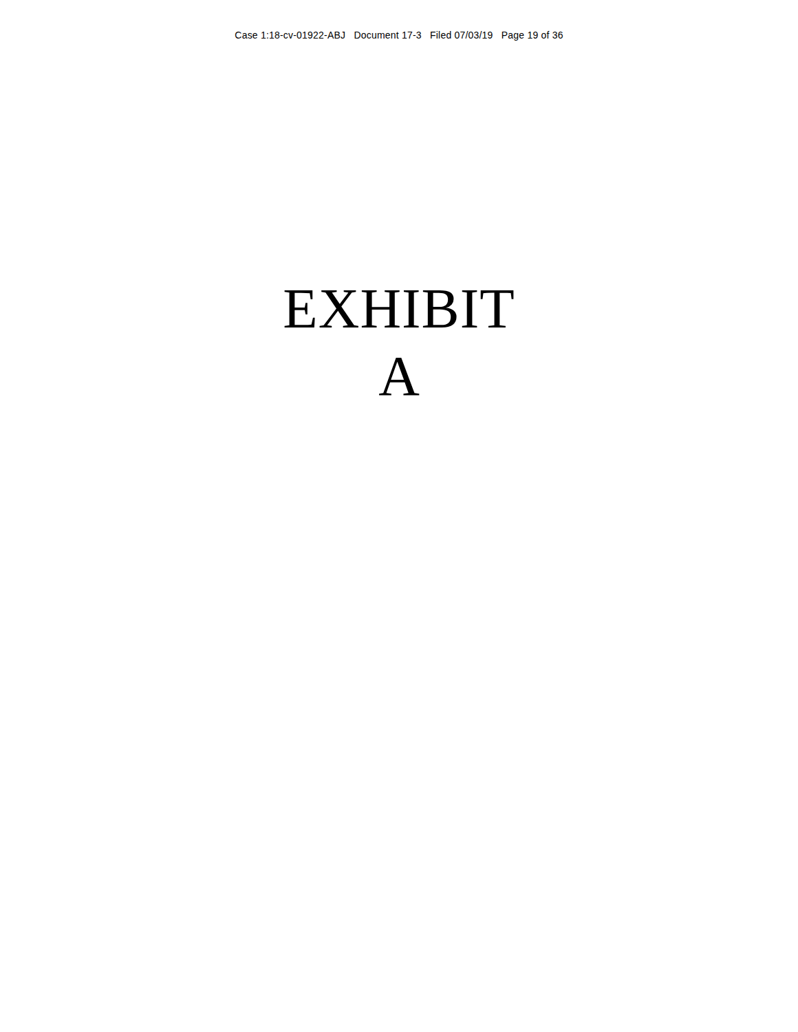Case 1:18-cv-01922-ABJ Document 17-3 Filed 07/03/19 Page 19 of 36
EXHIBIT A